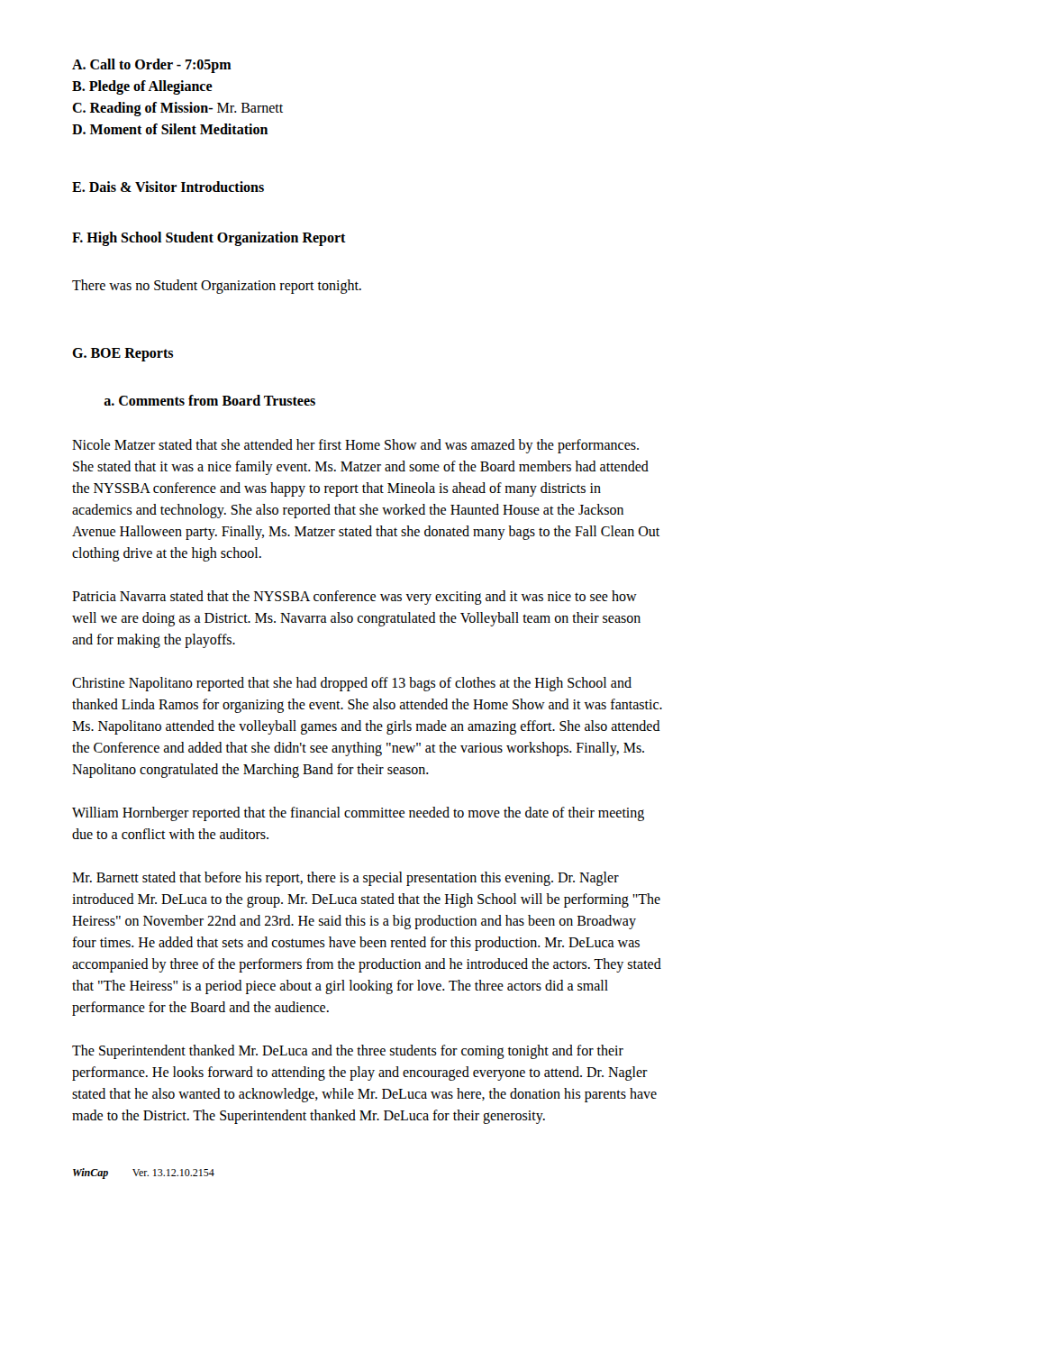A. Call to Order - 7:05pm
B. Pledge of Allegiance
C. Reading of Mission- Mr. Barnett
D. Moment of Silent Meditation
E. Dais & Visitor Introductions
F. High School Student Organization Report
There was no Student Organization report tonight.
G. BOE Reports
a. Comments from Board Trustees
Nicole Matzer stated that she attended her first Home Show and was amazed by the performances. She stated that it was a nice family event. Ms. Matzer and some of the Board members had attended the NYSSBA conference and was happy to report that Mineola is ahead of many districts in academics and technology. She also reported that she worked the Haunted House at the Jackson Avenue Halloween party. Finally, Ms. Matzer stated that she donated many bags to the Fall Clean Out clothing drive at the high school.
Patricia Navarra stated that the NYSSBA conference was very exciting and it was nice to see how well we are doing as a District. Ms. Navarra also congratulated the Volleyball team on their season and for making the playoffs.
Christine Napolitano reported that she had dropped off 13 bags of clothes at the High School and thanked Linda Ramos for organizing the event. She also attended the Home Show and it was fantastic. Ms. Napolitano attended the volleyball games and the girls made an amazing effort. She also attended the Conference and added that she didn't see anything "new" at the various workshops. Finally, Ms. Napolitano congratulated the Marching Band for their season.
William Hornberger reported that the financial committee needed to move the date of their meeting due to a conflict with the auditors.
Mr. Barnett stated that before his report, there is a special presentation this evening. Dr. Nagler introduced Mr. DeLuca to the group. Mr. DeLuca stated that the High School will be performing "The Heiress" on November 22nd and 23rd. He said this is a big production and has been on Broadway four times. He added that sets and costumes have been rented for this production. Mr. DeLuca was accompanied by three of the performers from the production and he introduced the actors. They stated that "The Heiress" is a period piece about a girl looking for love. The three actors did a small performance for the Board and the audience.
The Superintendent thanked Mr. DeLuca and the three students for coming tonight and for their performance. He looks forward to attending the play and encouraged everyone to attend. Dr. Nagler stated that he also wanted to acknowledge, while Mr. DeLuca was here, the donation his parents have made to the District. The Superintendent thanked Mr. DeLuca for their generosity.
WinCap Ver. 13.12.10.2154